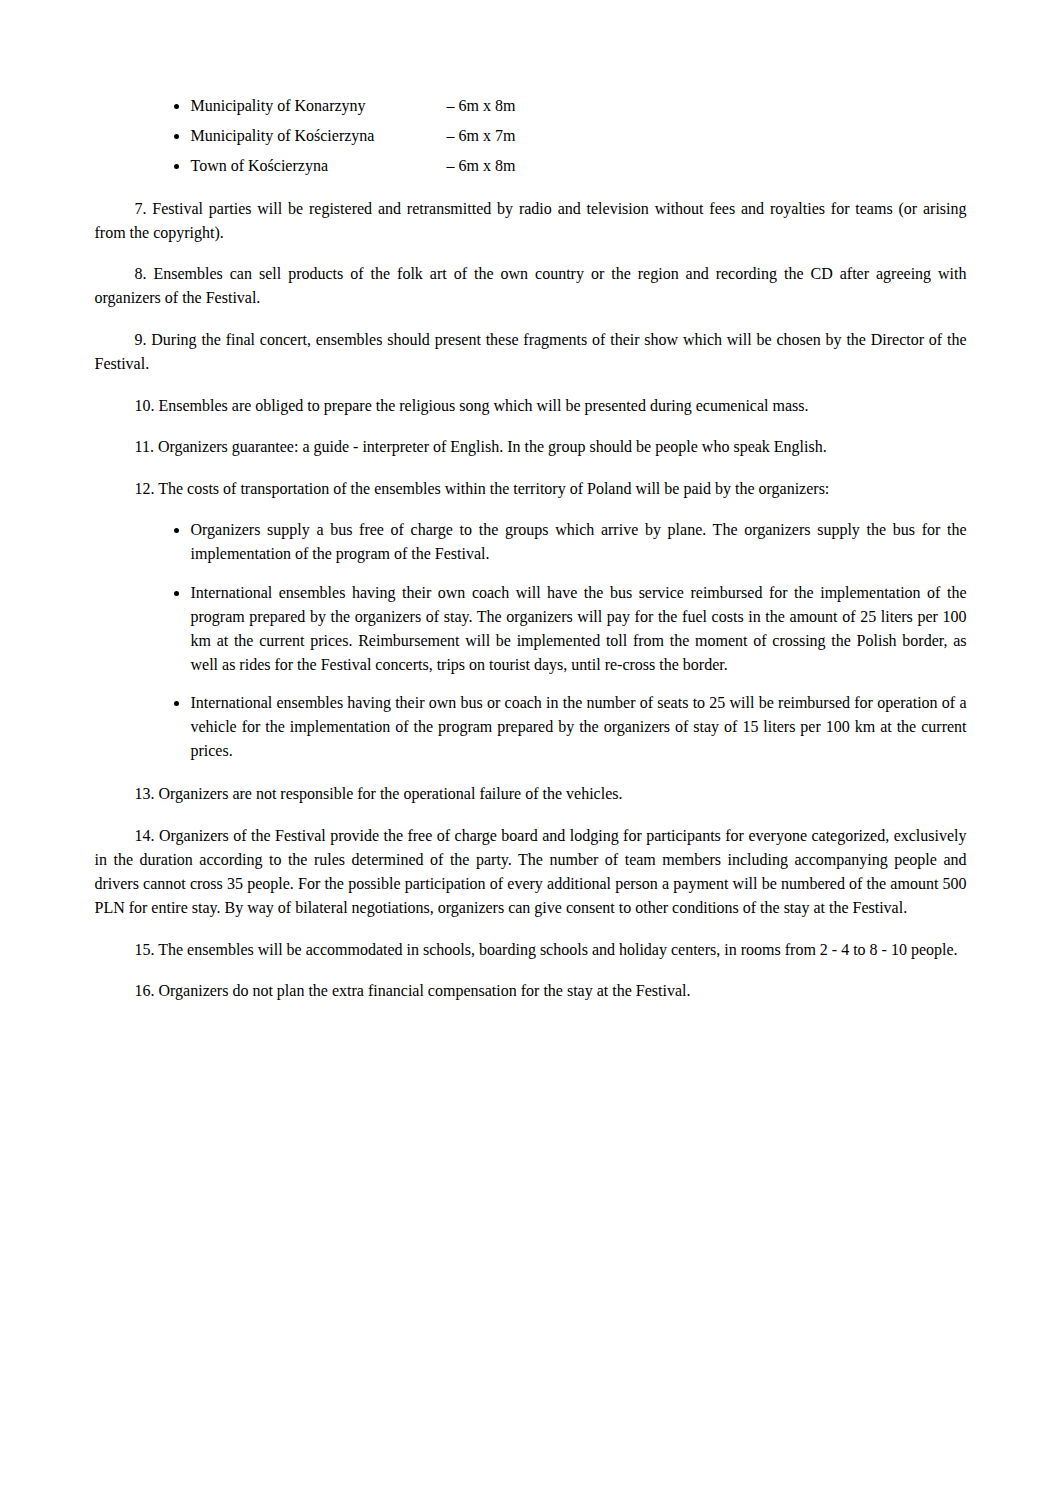Municipality of Konarzyny– 6m x 8m
Municipality of Kościerzyna– 6m x 7m
Town of Kościerzyna– 6m x 8m
7. Festival parties will be registered and retransmitted by radio and television without fees and royalties for teams (or arising from the copyright).
8. Ensembles can sell products of the folk art of the own country or the region and recording the CD after agreeing with organizers of the Festival.
9. During the final concert, ensembles should present these fragments of their show which will be chosen by the Director of the Festival.
10. Ensembles are obliged to prepare the religious song which will be presented during ecumenical mass.
11. Organizers guarantee: a guide - interpreter of English. In the group should be people who speak English.
12. The costs of transportation of the ensembles within the territory of Poland will be paid by the organizers:
Organizers supply a bus free of charge to the groups which arrive by plane. The organizers supply the bus for the implementation of the program of the Festival.
International ensembles having their own coach will have the bus service reimbursed for the implementation of the program prepared by the organizers of stay. The organizers will pay for the fuel costs in the amount of 25 liters per 100 km at the current prices. Reimbursement will be implemented toll from the moment of crossing the Polish border, as well as rides for the Festival concerts, trips on tourist days, until re-cross the border.
International ensembles having their own bus or coach in the number of seats to 25 will be reimbursed for operation of a vehicle for the implementation of the program prepared by the organizers of stay of 15 liters per 100 km at the current prices.
13. Organizers are not responsible for the operational failure of the vehicles.
14. Organizers of the Festival provide the free of charge board and lodging for participants for everyone categorized, exclusively in the duration according to the rules determined of the party. The number of team members including accompanying people and drivers cannot cross 35 people. For the possible participation of every additional person a payment will be numbered of the amount 500 PLN for entire stay. By way of bilateral negotiations, organizers can give consent to other conditions of the stay at the Festival.
15. The ensembles will be accommodated in schools, boarding schools and holiday centers, in rooms from 2 - 4 to 8 - 10 people.
16. Organizers do not plan the extra financial compensation for the stay at the Festival.